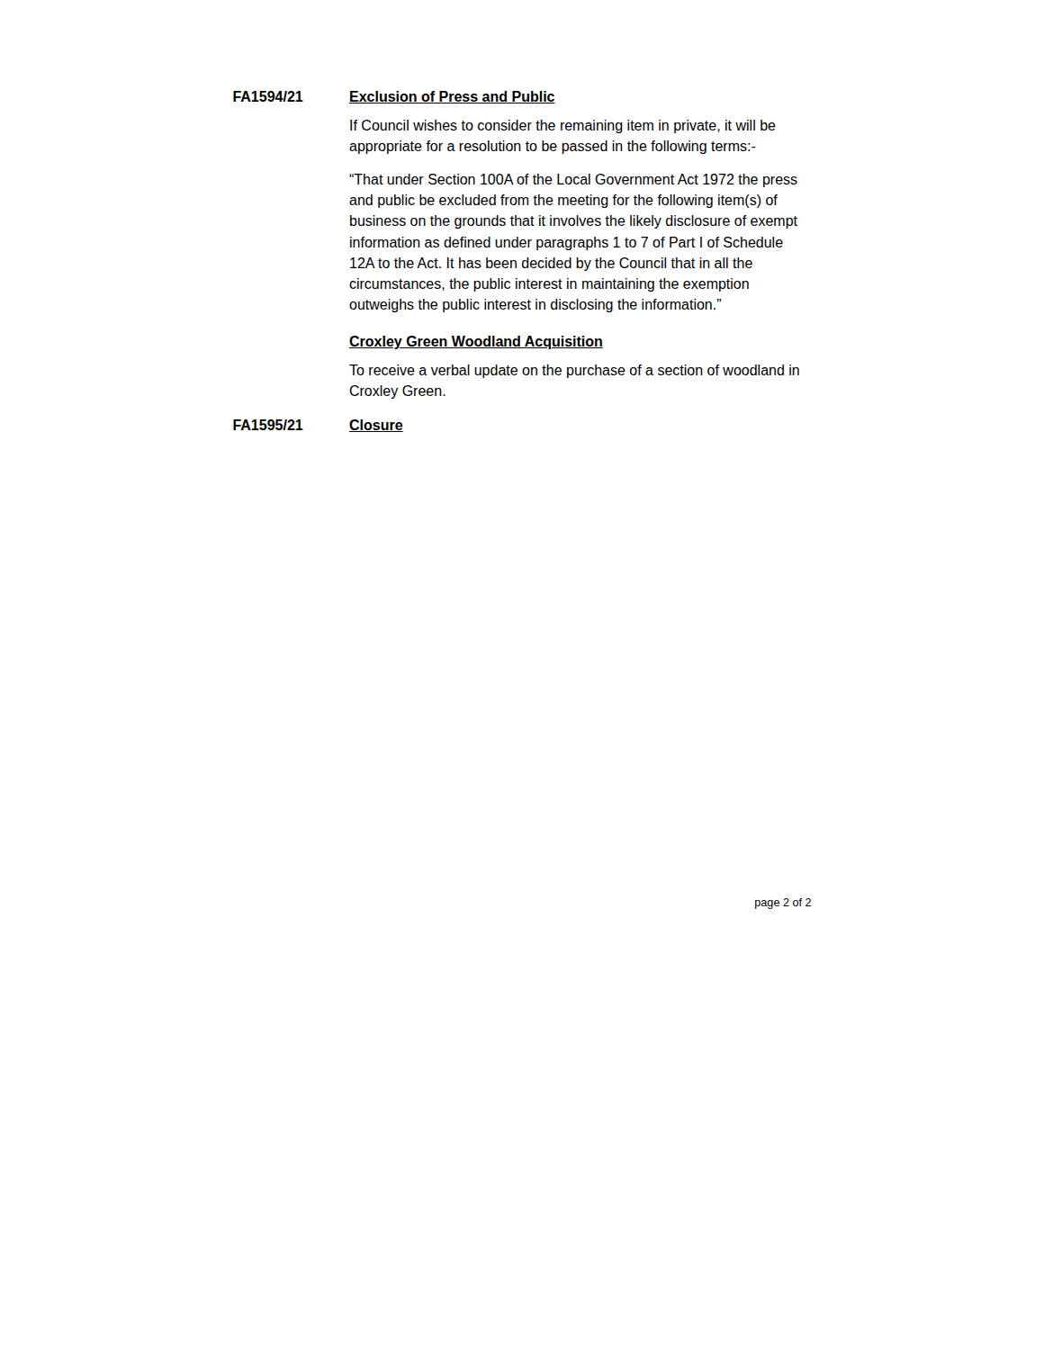FA1594/21
Exclusion of Press and Public
If Council wishes to consider the remaining item in private, it will be appropriate for a resolution to be passed in the following terms:-
“That under Section 100A of the Local Government Act 1972 the press and public be excluded from the meeting for the following item(s) of business on the grounds that it involves the likely disclosure of exempt information as defined under paragraphs 1 to 7 of Part I of Schedule 12A to the Act. It has been decided by the Council that in all the circumstances, the public interest in maintaining the exemption outweighs the public interest in disclosing the information.”
Croxley Green Woodland Acquisition
To receive a verbal update on the purchase of a section of woodland in Croxley Green.
FA1595/21
Closure
page 2 of 2